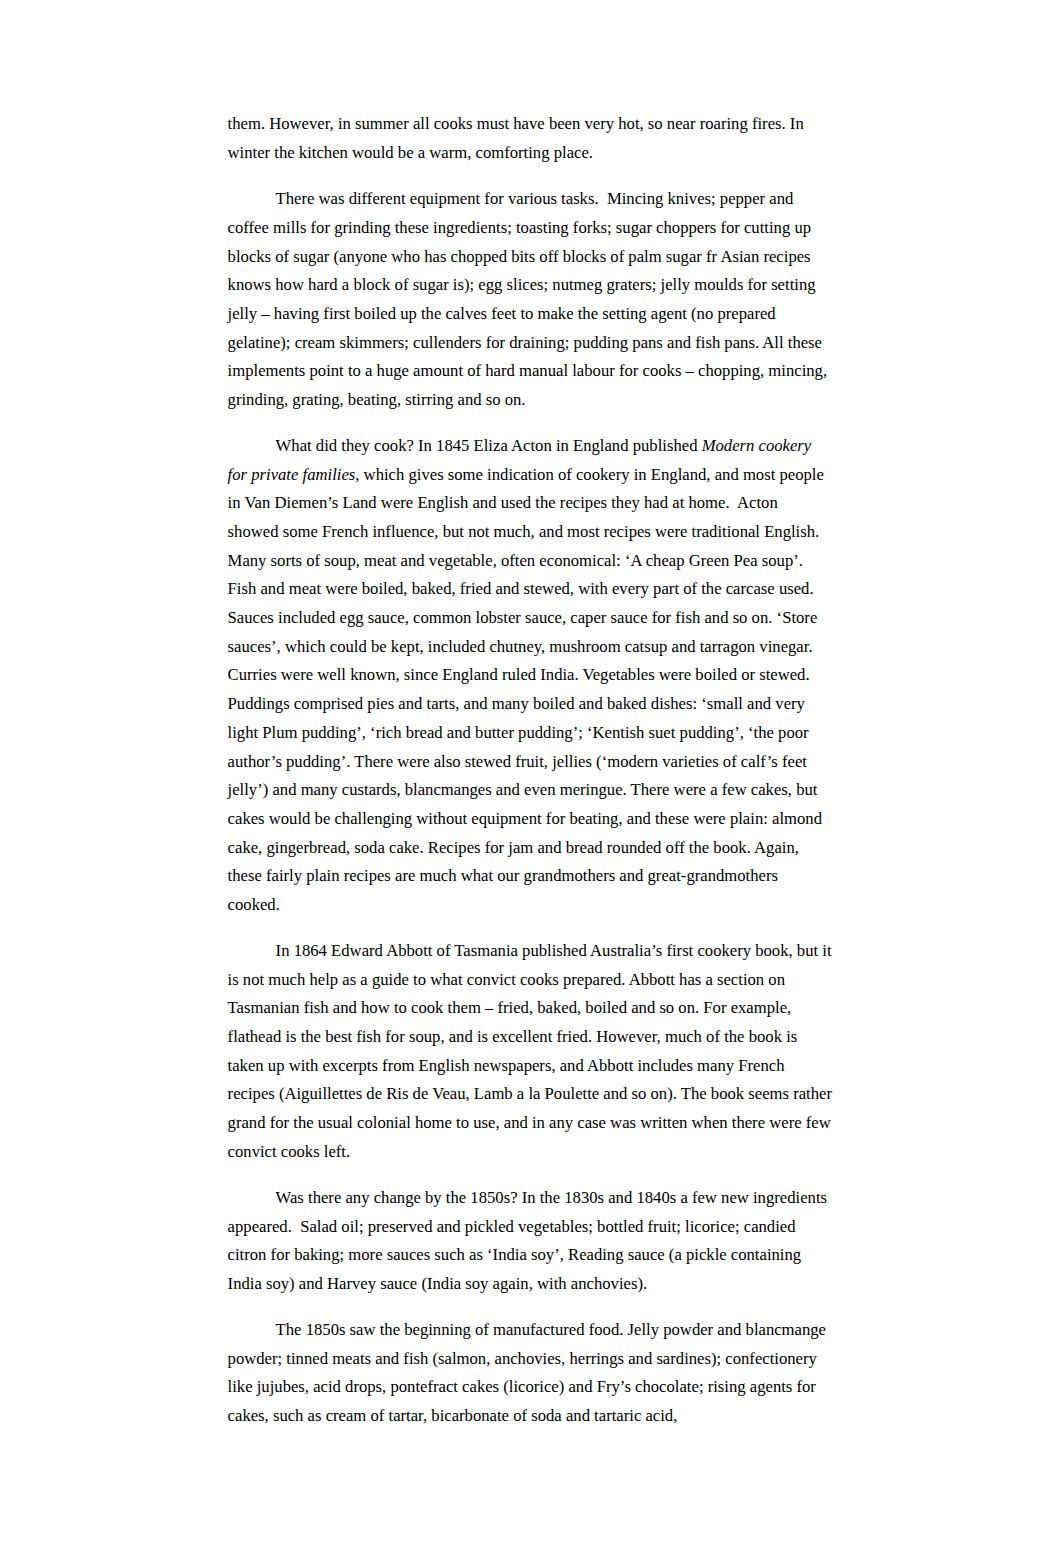them. However, in summer all cooks must have been very hot, so near roaring fires. In winter the kitchen would be a warm, comforting place.
There was different equipment for various tasks. Mincing knives; pepper and coffee mills for grinding these ingredients; toasting forks; sugar choppers for cutting up blocks of sugar (anyone who has chopped bits off blocks of palm sugar fr Asian recipes knows how hard a block of sugar is); egg slices; nutmeg graters; jelly moulds for setting jelly – having first boiled up the calves feet to make the setting agent (no prepared gelatine); cream skimmers; cullenders for draining; pudding pans and fish pans. All these implements point to a huge amount of hard manual labour for cooks – chopping, mincing, grinding, grating, beating, stirring and so on.
What did they cook? In 1845 Eliza Acton in England published Modern cookery for private families, which gives some indication of cookery in England, and most people in Van Diemen’s Land were English and used the recipes they had at home. Acton showed some French influence, but not much, and most recipes were traditional English. Many sorts of soup, meat and vegetable, often economical: ‘A cheap Green Pea soup’. Fish and meat were boiled, baked, fried and stewed, with every part of the carcase used. Sauces included egg sauce, common lobster sauce, caper sauce for fish and so on. ‘Store sauces’, which could be kept, included chutney, mushroom catsup and tarragon vinegar. Curries were well known, since England ruled India. Vegetables were boiled or stewed. Puddings comprised pies and tarts, and many boiled and baked dishes: ‘small and very light Plum pudding’, ‘rich bread and butter pudding’; ‘Kentish suet pudding’, ‘the poor author’s pudding’. There were also stewed fruit, jellies (‘modern varieties of calf’s feet jelly’) and many custards, blancmanges and even meringue. There were a few cakes, but cakes would be challenging without equipment for beating, and these were plain: almond cake, gingerbread, soda cake. Recipes for jam and bread rounded off the book. Again, these fairly plain recipes are much what our grandmothers and great-grandmothers cooked.
In 1864 Edward Abbott of Tasmania published Australia’s first cookery book, but it is not much help as a guide to what convict cooks prepared. Abbott has a section on Tasmanian fish and how to cook them – fried, baked, boiled and so on. For example, flathead is the best fish for soup, and is excellent fried. However, much of the book is taken up with excerpts from English newspapers, and Abbott includes many French recipes (Aiguillettes de Ris de Veau, Lamb a la Poulette and so on). The book seems rather grand for the usual colonial home to use, and in any case was written when there were few convict cooks left.
Was there any change by the 1850s? In the 1830s and 1840s a few new ingredients appeared. Salad oil; preserved and pickled vegetables; bottled fruit; licorice; candied citron for baking; more sauces such as ‘India soy’, Reading sauce (a pickle containing India soy) and Harvey sauce (India soy again, with anchovies).
The 1850s saw the beginning of manufactured food. Jelly powder and blancmange powder; tinned meats and fish (salmon, anchovies, herrings and sardines); confectionery like jujubes, acid drops, pontefract cakes (licorice) and Fry’s chocolate; rising agents for cakes, such as cream of tartar, bicarbonate of soda and tartaric acid,